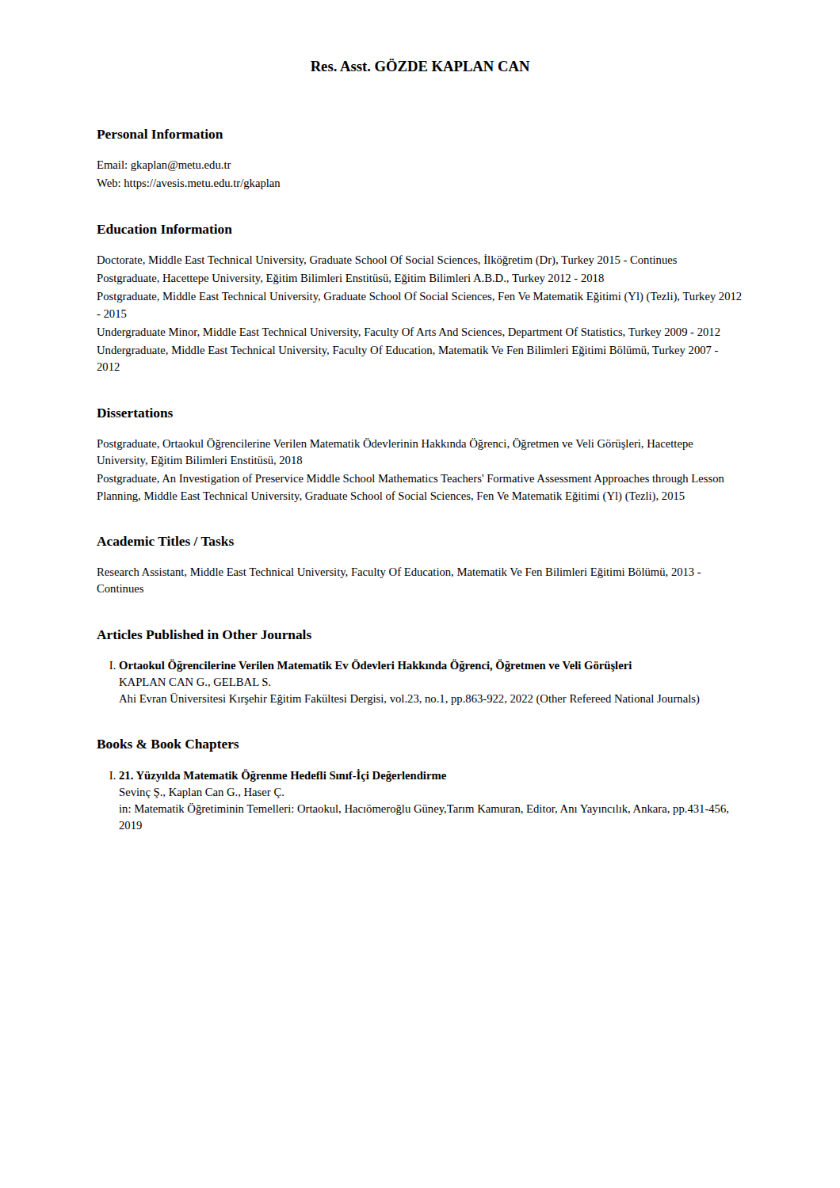Res. Asst. GÖZDE KAPLAN CAN
Personal Information
Email: gkaplan@metu.edu.tr
Web: https://avesis.metu.edu.tr/gkaplan
Education Information
Doctorate, Middle East Technical University, Graduate School Of Social Sciences, İlköğretim (Dr), Turkey 2015 - Continues
Postgraduate, Hacettepe University, Eğitim Bilimleri Enstitüsü, Eğitim Bilimleri A.B.D., Turkey 2012 - 2018
Postgraduate, Middle East Technical University, Graduate School Of Social Sciences, Fen Ve Matematik Eğitimi (Yl) (Tezli), Turkey 2012 - 2015
Undergraduate Minor, Middle East Technical University, Faculty Of Arts And Sciences, Department Of Statistics, Turkey 2009 - 2012
Undergraduate, Middle East Technical University, Faculty Of Education, Matematik Ve Fen Bilimleri Eğitimi Bölümü, Turkey 2007 - 2012
Dissertations
Postgraduate, Ortaokul Öğrencilerine Verilen Matematik Ödevlerinin Hakkında Öğrenci, Öğretmen ve Veli Görüşleri, Hacettepe University, Eğitim Bilimleri Enstitüsü, 2018
Postgraduate, An Investigation of Preservice Middle School Mathematics Teachers' Formative Assessment Approaches through Lesson Planning, Middle East Technical University, Graduate School of Social Sciences, Fen Ve Matematik Eğitimi (Yl) (Tezli), 2015
Academic Titles / Tasks
Research Assistant, Middle East Technical University, Faculty Of Education, Matematik Ve Fen Bilimleri Eğitimi Bölümü, 2013 - Continues
Articles Published in Other Journals
Ortaokul Öğrencilerine Verilen Matematik Ev Ödevleri Hakkında Öğrenci, Öğretmen ve Veli Görüşleri
KAPLAN CAN G., GELBAL S.
Ahi Evran Üniversitesi Kırşehir Eğitim Fakültesi Dergisi, vol.23, no.1, pp.863-922, 2022 (Other Refereed National Journals)
Books & Book Chapters
21. Yüzyılda Matematik Öğrenme Hedefli Sınıf-İçi Değerlendirme
Sevinç Ş., Kaplan Can G., Haser Ç.
in: Matematik Öğretiminin Temelleri: Ortaokul, Hacıömeroğlu Güney,Tarım Kamuran, Editor, Anı Yayıncılık, Ankara, pp.431-456, 2019